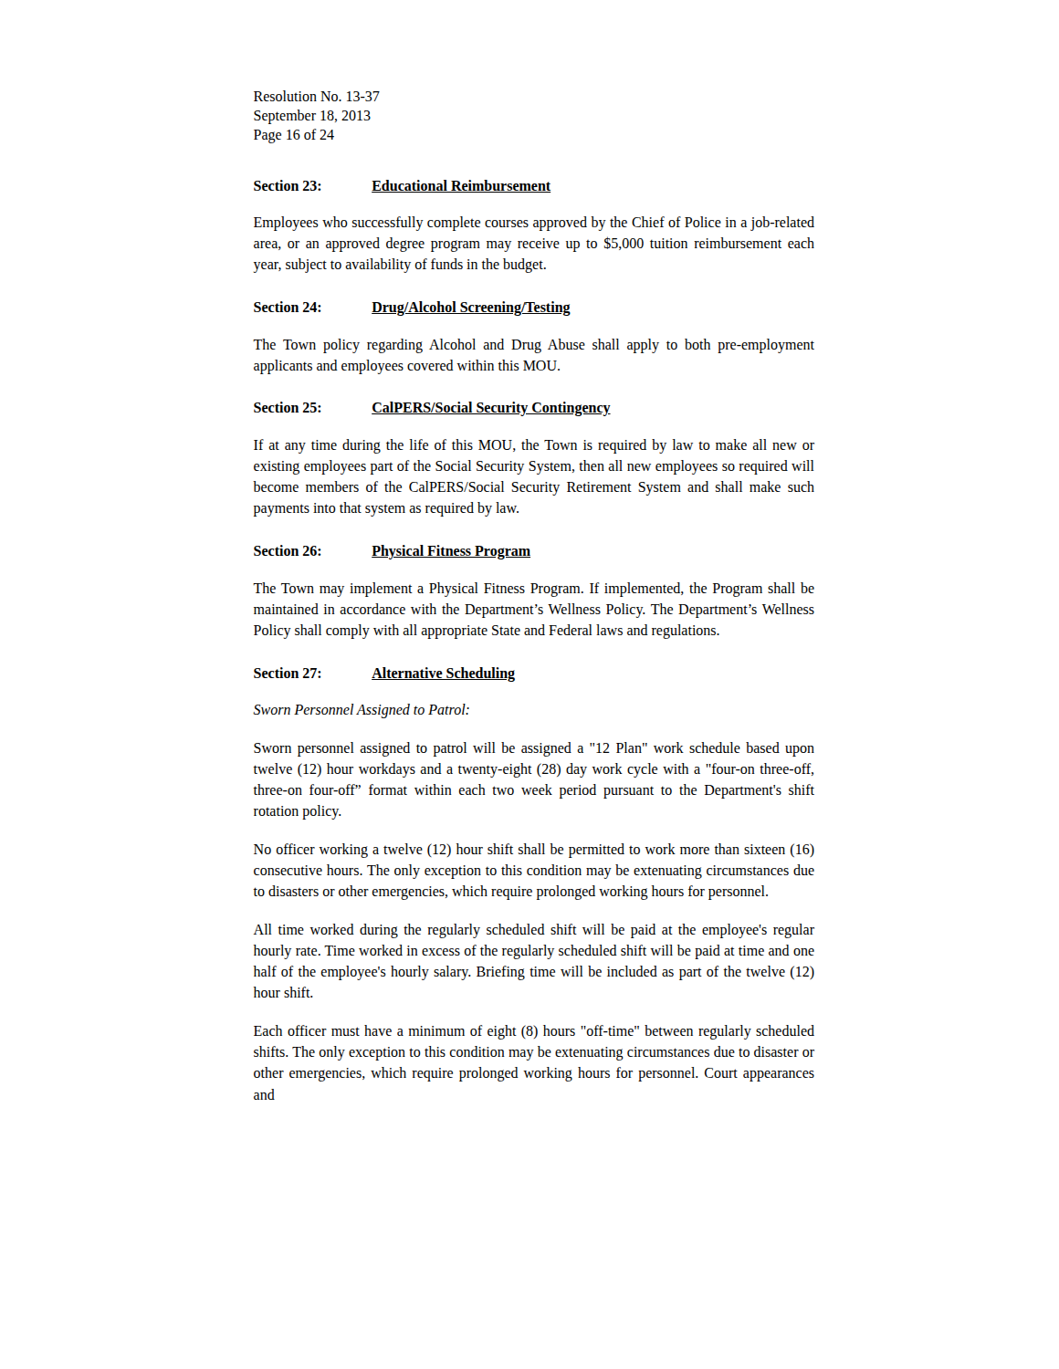Resolution No. 13-37
September 18, 2013
Page 16 of 24
Section 23: Educational Reimbursement
Employees who successfully complete courses approved by the Chief of Police in a job-related area, or an approved degree program may receive up to $5,000 tuition reimbursement each year, subject to availability of funds in the budget.
Section 24: Drug/Alcohol Screening/Testing
The Town policy regarding Alcohol and Drug Abuse shall apply to both pre-employment applicants and employees covered within this MOU.
Section 25: CalPERS/Social Security Contingency
If at any time during the life of this MOU, the Town is required by law to make all new or existing employees part of the Social Security System, then all new employees so required will become members of the CalPERS/Social Security Retirement System and shall make such payments into that system as required by law.
Section 26: Physical Fitness Program
The Town may implement a Physical Fitness Program. If implemented, the Program shall be maintained in accordance with the Department’s Wellness Policy. The Department’s Wellness Policy shall comply with all appropriate State and Federal laws and regulations.
Section 27: Alternative Scheduling
Sworn Personnel Assigned to Patrol:
Sworn personnel assigned to patrol will be assigned a "12 Plan" work schedule based upon twelve (12) hour workdays and a twenty-eight (28) day work cycle with a "four-on three-off, three-on four-off” format within each two week period pursuant to the Department's shift rotation policy.
No officer working a twelve (12) hour shift shall be permitted to work more than sixteen (16) consecutive hours. The only exception to this condition may be extenuating circumstances due to disasters or other emergencies, which require prolonged working hours for personnel.
All time worked during the regularly scheduled shift will be paid at the employee's regular hourly rate. Time worked in excess of the regularly scheduled shift will be paid at time and one half of the employee's hourly salary. Briefing time will be included as part of the twelve (12) hour shift.
Each officer must have a minimum of eight (8) hours "off-time" between regularly scheduled shifts. The only exception to this condition may be extenuating circumstances due to disaster or other emergencies, which require prolonged working hours for personnel. Court appearances and